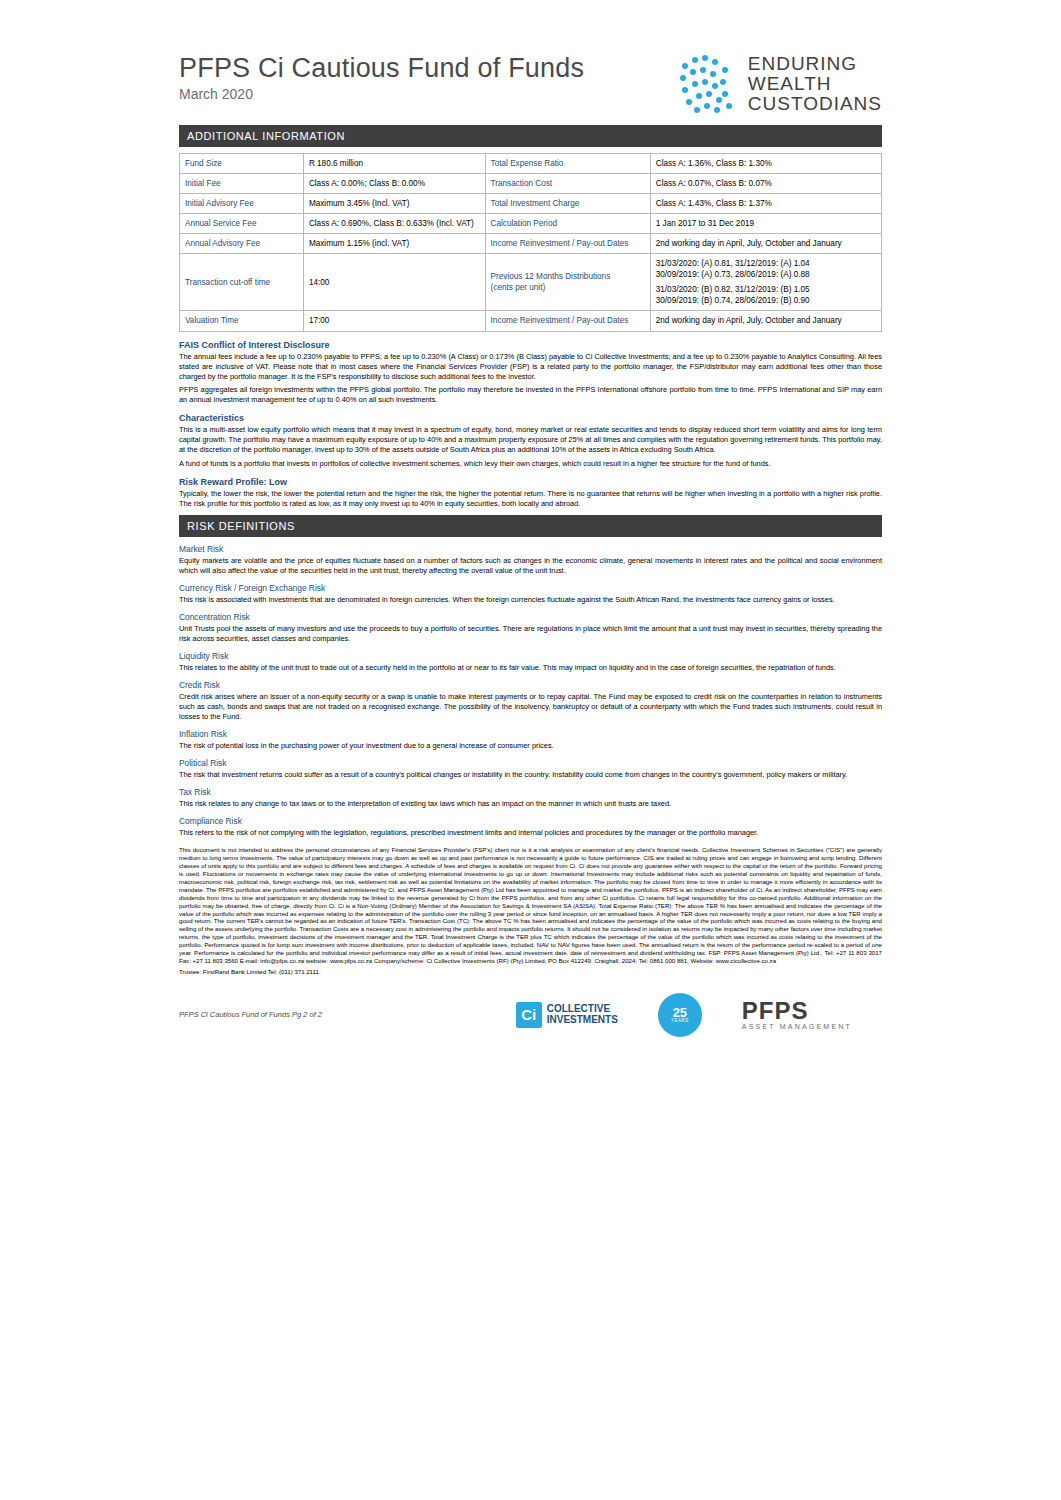PFPS Ci Cautious Fund of Funds
March 2020
ENDURING WEALTH CUSTODIANS
ADDITIONAL INFORMATION
| Fund Size | R 180.6 million | Total Expense Ratio | Class A: 1.36%, Class B: 1.30% |
| Initial Fee | Class A: 0.00%; Class B: 0.00% | Transaction Cost | Class A: 0.07%, Class B: 0.07% |
| Initial Advisory Fee | Maximum 3.45% (Incl. VAT) | Total Investment Charge | Class A: 1.43%, Class B: 1.37% |
| Annual Service Fee | Class A: 0.690%, Class B: 0.633% (Incl. VAT) | Calculation Period | 1 Jan 2017 to 31 Dec 2019 |
| Annual Advisory Fee | Maximum 1.15% (incl. VAT) | Income Reinvestment / Pay-out Dates | 2nd working day in April, July, October and January |
| Transaction cut-off time | 14:00 | Previous 12 Months Distributions (cents per unit) | 31/03/2020: (A) 0.81, 31/12/2019: (A) 1.04 30/09/2019: (A) 0.73, 28/06/2019: (A) 0.88 31/03/2020: (B) 0.82, 31/12/2019: (B) 1.05 30/09/2019: (B) 0.74, 28/06/2019: (B) 0.90 |
| Valuation Time | 17:00 | Income Reinvestment / Pay-out Dates | 2nd working day in April, July, October and January |
FAIS Conflict of Interest Disclosure
The annual fees include a fee up to 0.230% payable to PFPS; a fee up to 0.230% (A Class) or 0.173% (B Class) payable to Ci Collective Investments; and a fee up to 0.230% payable to Analytics Consulting. All fees stated are inclusive of VAT. Please note that in most cases where the Financial Services Provider (FSP) is a related party to the portfolio manager, the FSP/distributor may earn additional fees other than those charged by the portfolio manager. It is the FSP's responsibility to disclose such additional fees to the investor.
PFPS aggregates all foreign investments within the PFPS global portfolio. The portfolio may therefore be invested in the PFPS International offshore portfolio from time to time. PFPS International and SIP may earn an annual investment management fee of up to 0.40% on all such investments.
Characteristics
This is a multi-asset low equity portfolio which means that it may invest in a spectrum of equity, bond, money market or real estate securities and tends to display reduced short term volatility and aims for long term capital growth. The portfolio may have a maximum equity exposure of up to 40% and a maximum property exposure of 25% at all times and complies with the regulation governing retirement funds. This portfolio may, at the discretion of the portfolio manager, invest up to 30% of the assets outside of South Africa plus an additional 10% of the assets in Africa excluding South Africa.
A fund of funds is a portfolio that invests in portfolios of collective investment schemes, which levy their own charges, which could result in a higher fee structure for the fund of funds.
Risk Reward Profile: Low
Typically, the lower the risk, the lower the potential return and the higher the risk, the higher the potential return. There is no guarantee that returns will be higher when investing in a portfolio with a higher risk profile. The risk profile for this portfolio is rated as low, as it may only invest up to 40% in equity securities, both locally and abroad.
RISK DEFINITIONS
Market Risk
Equity markets are volatile and the price of equities fluctuate based on a number of factors such as changes in the economic climate, general movements in interest rates and the political and social environment which will also affect the value of the securities held in the unit trust, thereby affecting the overall value of the unit trust.
Currency Risk / Foreign Exchange Risk
This risk is associated with investments that are denominated in foreign currencies. When the foreign currencies fluctuate against the South African Rand, the investments face currency gains or losses.
Concentration Risk
Unit Trusts pool the assets of many investors and use the proceeds to buy a portfolio of securities. There are regulations in place which limit the amount that a unit trust may invest in securities, thereby spreading the risk across securities, asset classes and companies.
Liquidity Risk
This relates to the ability of the unit trust to trade out of a security held in the portfolio at or near to its fair value. This may impact on liquidity and in the case of foreign securities, the repatriation of funds.
Credit Risk
Credit risk arises where an issuer of a non-equity security or a swap is unable to make interest payments or to repay capital. The Fund may be exposed to credit risk on the counterparties in relation to instruments such as cash, bonds and swaps that are not traded on a recognised exchange. The possibility of the insolvency, bankruptcy or default of a counterparty with which the Fund trades such instruments, could result in losses to the Fund.
Inflation Risk
The risk of potential loss in the purchasing power of your investment due to a general increase of consumer prices.
Political Risk
The risk that investment returns could suffer as a result of a country's political changes or instability in the country. Instability could come from changes in the country's government, policy makers or military.
Tax Risk
This risk relates to any change to tax laws or to the interpretation of existing tax laws which has an impact on the manner in which unit trusts are taxed.
Compliance Risk
This refers to the risk of not complying with the legislation, regulations, prescribed investment limits and internal policies and procedures by the manager or the portfolio manager.
This document is not intended to address the personal circumstances of any Financial Services Provider's (FSP's) client nor is it a risk analysis or examination of any client's financial needs. Collective Investment Schemes in Securities ("CIS") are generally medium to long terms investments. The value of participatory interests may go down as well as up and past performance is not necessarily a guide to future performance. CIS are traded at ruling prices and can engage in borrowing and scrip lending. Different classes of units apply to this portfolio and are subject to different fees and charges. A schedule of fees and charges is available on request from Ci. Ci does not provide any guarantee either with respect to the capital or the return of the portfolio. Forward pricing is used. Fluctuations or movements in exchange rates may cause the value of underlying international investments to go up or down. International Investments may include additional risks such as potential constraints on liquidity and repatriation of funds, macroeconomic risk, political risk, foreign exchange risk, tax risk, settlement risk as well as potential limitations on the availability of market information. The portfolio may be closed from time to time in order to manage it more efficiently in accordance with its mandate. The PFPS portfolios are portfolios established and administered by Ci, and PFPS Asset Management (Pty) Ltd has been appointed to manage and market the portfolios. PFPS is an indirect shareholder of Ci. As an indirect shareholder, PFPS may earn dividends from time to time and participation in any dividends may be linked to the revenue generated by Ci from the PFPS portfolios, and from any other Ci portfolios. Ci retains full legal responsibility for this co-named portfolio. Additional information on the portfolio may be obtained, free of charge, directly from Ci. Ci is a Non-Voting (Ordinary) Member of the Association for Savings & Investment SA (ASISA). Total Expense Ratio (TER): The above TER % has been annualised and indicates the percentage of the value of the portfolio which was incurred as expenses relating to the administration of the portfolio over the rolling 3 year period or since fund inception, on an annualised basis. A higher TER does not necessarily imply a poor return, nor does a low TER imply a good return. The current TER's cannot be regarded as an indication of future TER's. Transaction Cost (TC): The above TC % has been annualised and indicates the percentage of the value of the portfolio which was incurred as costs relating to the buying and selling of the assets underlying the portfolio. Transaction Costs are a necessary cost in administering the portfolio and impacts portfolio returns. It should not be considered in isolation as returns may be impacted by many other factors over time including market returns, the type of portfolio, investment decisions of the investment manager and the TER. Total Investment Charge is the TER plus TC which indicates the percentage of the value of the portfolio which was incurred as costs relating to the investment of the portfolio. Performance quoted is for lump sum investment with income distributions, prior to deduction of applicable taxes, included. NAV to NAV figures have been used. The annualised return is the return of the performance period re-scaled to a period of one year. Performance is calculated for the portfolio and individual investor performance may differ as a result of initial fees, actual investment date, date of reinvestment and dividend withholding tax. FSP: PFPS Asset Management (Pty) Ltd , Tel: +27 11 803 3017 Fax: +27 11 803 3560 E-mail: info@pfps.co.za website: www.pfps.co.za Company/scheme: Ci Collective Investments (RF) (Pty) Limited, PO Box 412249, Craighall, 2024; Tel: 0861 000 881, Website: www.cicollective.co.za
Trustee: FirstRand Bank Limited Tel: (011) 371 2111.
PFPS Ci Cautious Fund of Funds Pg 2 of 2
Ci
COLLECTIVE INVESTMENTS
25YEARS
PFPS
ASSET MANAGEMENT